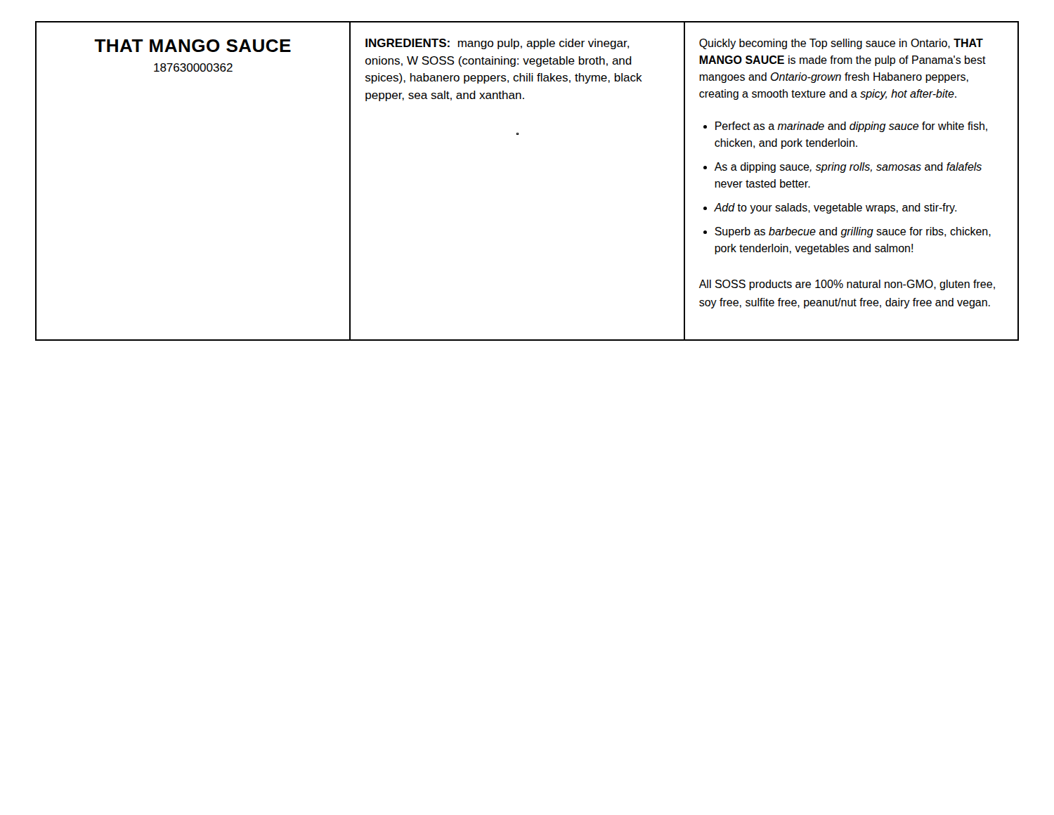| THAT MANGO SAUCE 187630000362 | INGREDIENTS: mango pulp, apple cider vinegar, onions, W SOSS (containing: vegetable broth, and spices), habanero peppers, chili flakes, thyme, black pepper, sea salt, and xanthan. | Quickly becoming the Top selling sauce in Ontario, THAT MANGO SAUCE is made from the pulp of Panama's best mangoes and Ontario-grown fresh Habanero peppers, creating a smooth texture and a spicy, hot after-bite . Perfect as a marinade and dipping sauce for white fish, chicken, and pork tenderloin. As a dipping sauce , spring rolls, samosas and falafels never tasted better. Add to your salads, vegetable wraps, and stir-fry. Superb as barbecue and grilling sauce for ribs, chicken, pork tenderloin, vegetables and salmon! All SOSS products are 100% natural non-GMO, gluten free, soy free, sulfite free, peanut/nut free, dairy free and vegan. |